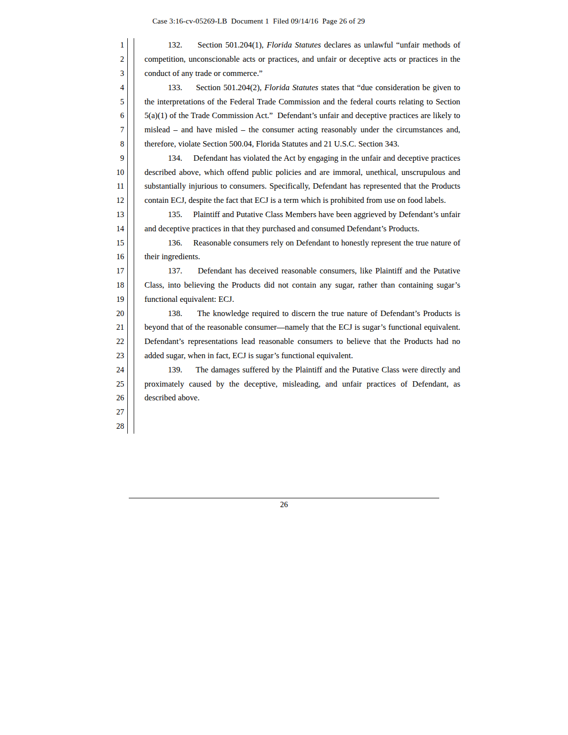Case 3:16-cv-05269-LB Document 1 Filed 09/14/16 Page 26 of 29
1
2
3
4
5
6
7
8
9
10
11
12
13
14
15
16
17
18
19
20
21
22
23
24
25
26
27
28
132. Section 501.204(1), Florida Statutes declares as unlawful “unfair methods of competition, unconscionable acts or practices, and unfair or deceptive acts or practices in the conduct of any trade or commerce.”
133. Section 501.204(2), Florida Statutes states that “due consideration be given to the interpretations of the Federal Trade Commission and the federal courts relating to Section 5(a)(1) of the Trade Commission Act.” Defendant’s unfair and deceptive practices are likely to mislead – and have misled – the consumer acting reasonably under the circumstances and, therefore, violate Section 500.04, Florida Statutes and 21 U.S.C. Section 343.
134. Defendant has violated the Act by engaging in the unfair and deceptive practices described above, which offend public policies and are immoral, unethical, unscrupulous and substantially injurious to consumers. Specifically, Defendant has represented that the Products contain ECJ, despite the fact that ECJ is a term which is prohibited from use on food labels.
135. Plaintiff and Putative Class Members have been aggrieved by Defendant’s unfair and deceptive practices in that they purchased and consumed Defendant’s Products.
136. Reasonable consumers rely on Defendant to honestly represent the true nature of their ingredients.
137. Defendant has deceived reasonable consumers, like Plaintiff and the Putative Class, into believing the Products did not contain any sugar, rather than containing sugar’s functional equivalent: ECJ.
138. The knowledge required to discern the true nature of Defendant’s Products is beyond that of the reasonable consumer—namely that the ECJ is sugar’s functional equivalent. Defendant’s representations lead reasonable consumers to believe that the Products had no added sugar, when in fact, ECJ is sugar’s functional equivalent.
139. The damages suffered by the Plaintiff and the Putative Class were directly and proximately caused by the deceptive, misleading, and unfair practices of Defendant, as described above.
26